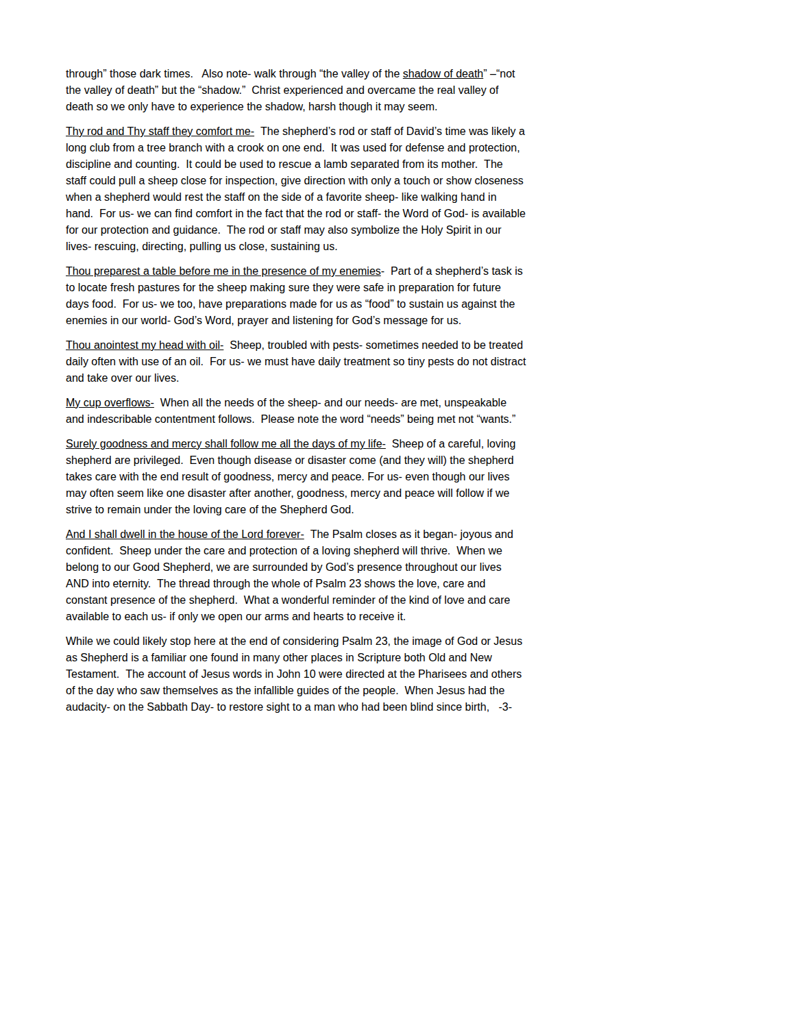through” those dark times. Also note- walk through “the valley of the shadow of death” –“not the valley of death” but the “shadow.” Christ experienced and overcame the real valley of death so we only have to experience the shadow, harsh though it may seem.
Thy rod and Thy staff they comfort me- The shepherd’s rod or staff of David’s time was likely a long club from a tree branch with a crook on one end. It was used for defense and protection, discipline and counting. It could be used to rescue a lamb separated from its mother. The staff could pull a sheep close for inspection, give direction with only a touch or show closeness when a shepherd would rest the staff on the side of a favorite sheep- like walking hand in hand. For us- we can find comfort in the fact that the rod or staff- the Word of God- is available for our protection and guidance. The rod or staff may also symbolize the Holy Spirit in our lives- rescuing, directing, pulling us close, sustaining us.
Thou preparest a table before me in the presence of my enemies- Part of a shepherd’s task is to locate fresh pastures for the sheep making sure they were safe in preparation for future days food. For us- we too, have preparations made for us as “food” to sustain us against the enemies in our world- God’s Word, prayer and listening for God’s message for us.
Thou anointest my head with oil- Sheep, troubled with pests- sometimes needed to be treated daily often with use of an oil. For us- we must have daily treatment so tiny pests do not distract and take over our lives.
My cup overflows- When all the needs of the sheep- and our needs- are met, unspeakable and indescribable contentment follows. Please note the word “needs” being met not “wants.”
Surely goodness and mercy shall follow me all the days of my life- Sheep of a careful, loving shepherd are privileged. Even though disease or disaster come (and they will) the shepherd takes care with the end result of goodness, mercy and peace. For us- even though our lives may often seem like one disaster after another, goodness, mercy and peace will follow if we strive to remain under the loving care of the Shepherd God.
And I shall dwell in the house of the Lord forever- The Psalm closes as it began- joyous and confident. Sheep under the care and protection of a loving shepherd will thrive. When we belong to our Good Shepherd, we are surrounded by God’s presence throughout our lives AND into eternity. The thread through the whole of Psalm 23 shows the love, care and constant presence of the shepherd. What a wonderful reminder of the kind of love and care available to each us- if only we open our arms and hearts to receive it.
While we could likely stop here at the end of considering Psalm 23, the image of God or Jesus as Shepherd is a familiar one found in many other places in Scripture both Old and New Testament. The account of Jesus words in John 10 were directed at the Pharisees and others of the day who saw themselves as the infallible guides of the people. When Jesus had the audacity- on the Sabbath Day- to restore sight to a man who had been blind since birth, -3-